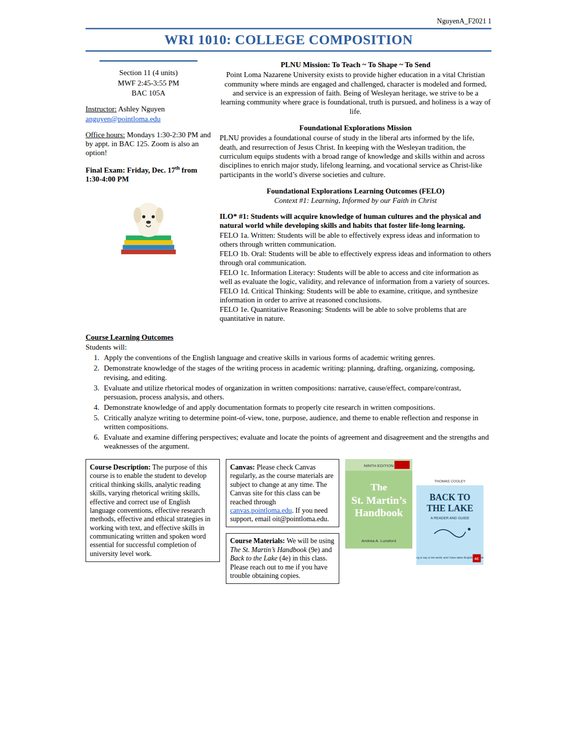NguyenA_F2021 1
WRI 1010: COLLEGE COMPOSITION
Section 11 (4 units)
MWF 2:45-3:55 PM
BAC 105A
Instructor: Ashley Nguyen
anguyen@pointloma.edu
Office hours: Mondays 1:30-2:30 PM and by appt. in BAC 125. Zoom is also an option!
Final Exam: Friday, Dec. 17th from 1:30-4:00 PM
PLNU Mission: To Teach ~ To Shape ~ To Send
Point Loma Nazarene University exists to provide higher education in a vital Christian community where minds are engaged and challenged, character is modeled and formed, and service is an expression of faith. Being of Wesleyan heritage, we strive to be a learning community where grace is foundational, truth is pursued, and holiness is a way of life.
Foundational Explorations Mission
PLNU provides a foundational course of study in the liberal arts informed by the life, death, and resurrection of Jesus Christ. In keeping with the Wesleyan tradition, the curriculum equips students with a broad range of knowledge and skills within and across disciplines to enrich major study, lifelong learning, and vocational service as Christ-like participants in the world’s diverse societies and culture.
Foundational Explorations Learning Outcomes (FELO)
Context #1: Learning, Informed by our Faith in Christ
ILO* #1: Students will acquire knowledge of human cultures and the physical and natural world while developing skills and habits that foster life-long learning.
FELO 1a. Written: Students will be able to effectively express ideas and information to others through written communication.
FELO 1b. Oral: Students will be able to effectively express ideas and information to others through oral communication.
FELO 1c. Information Literacy: Students will be able to access and cite information as well as evaluate the logic, validity, and relevance of information from a variety of sources.
FELO 1d. Critical Thinking: Students will be able to examine, critique, and synthesize information in order to arrive at reasoned conclusions.
FELO 1e. Quantitative Reasoning: Students will be able to solve problems that are quantitative in nature.
Course Learning Outcomes
Students will:
Apply the conventions of the English language and creative skills in various forms of academic writing genres.
Demonstrate knowledge of the stages of the writing process in academic writing: planning, drafting, organizing, composing, revising, and editing.
Evaluate and utilize rhetorical modes of organization in written compositions: narrative, cause/effect, compare/contrast, persuasion, process analysis, and others.
Demonstrate knowledge of and apply documentation formats to properly cite research in written compositions.
Critically analyze writing to determine point-of-view, tone, purpose, audience, and theme to enable reflection and response in written compositions.
Evaluate and examine differing perspectives; evaluate and locate the points of agreement and disagreement and the strengths and weaknesses of the argument.
Course Description: The purpose of this course is to enable the student to develop critical thinking skills, analytic reading skills, varying rhetorical writing skills, effective and correct use of English language conventions, effective research methods, effective and ethical strategies in working with text, and effective skills in communicating written and spoken word essential for successful completion of university level work.
Canvas: Please check Canvas regularly, as the course materials are subject to change at any time. The Canvas site for this class can be reached through canvas.pointloma.edu. If you need support, email oit@pointloma.edu.
Course Materials: We will be using The St. Martin’s Handbook (9e) and Back to the Lake (4e) in this class. Please reach out to me if you have trouble obtaining copies.